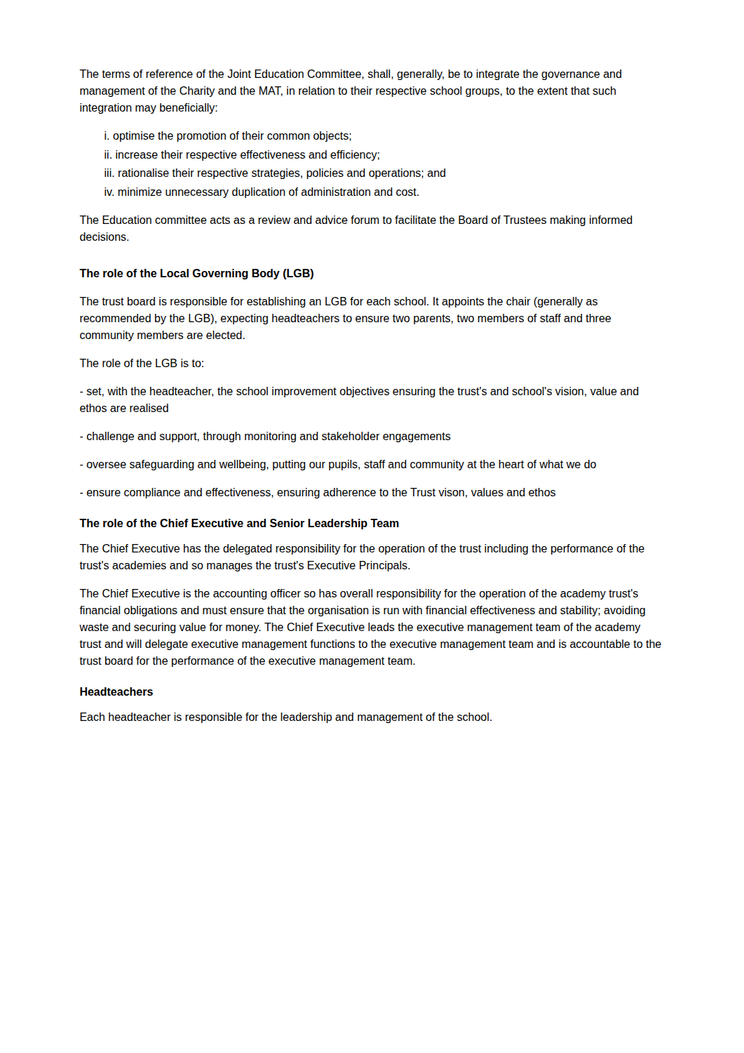The terms of reference of the Joint Education Committee, shall, generally, be to integrate the governance and management of the Charity and the MAT, in relation to their respective school groups, to the extent that such integration may beneficially:
i. optimise the promotion of their common objects;
ii. increase their respective effectiveness and efficiency;
iii. rationalise their respective strategies, policies and operations; and
iv. minimize unnecessary duplication of administration and cost.
The Education committee acts as a review and advice forum to facilitate the Board of Trustees making informed decisions.
The role of the Local Governing Body (LGB)
The trust board is responsible for establishing an LGB for each school. It appoints the chair (generally as recommended by the LGB), expecting headteachers to ensure two parents, two members of staff and three community members are elected.
The role of the LGB is to:
set, with the headteacher, the school improvement objectives ensuring the trust's and school's vision, value and ethos are realised
challenge and support, through monitoring and stakeholder engagements
oversee safeguarding and wellbeing, putting our pupils, staff and community at the heart of what we do
ensure compliance and effectiveness, ensuring adherence to the Trust vison, values and ethos
The role of the Chief Executive and Senior Leadership Team
The Chief Executive has the delegated responsibility for the operation of the trust including the performance of the trust's academies and so manages the trust's Executive Principals.
The Chief Executive is the accounting officer so has overall responsibility for the operation of the academy trust's financial obligations and must ensure that the organisation is run with financial effectiveness and stability; avoiding waste and securing value for money. The Chief Executive leads the executive management team of the academy trust and will delegate executive management functions to the executive management team and is accountable to the trust board for the performance of the executive management team.
Headteachers
Each headteacher is responsible for the leadership and management of the school.